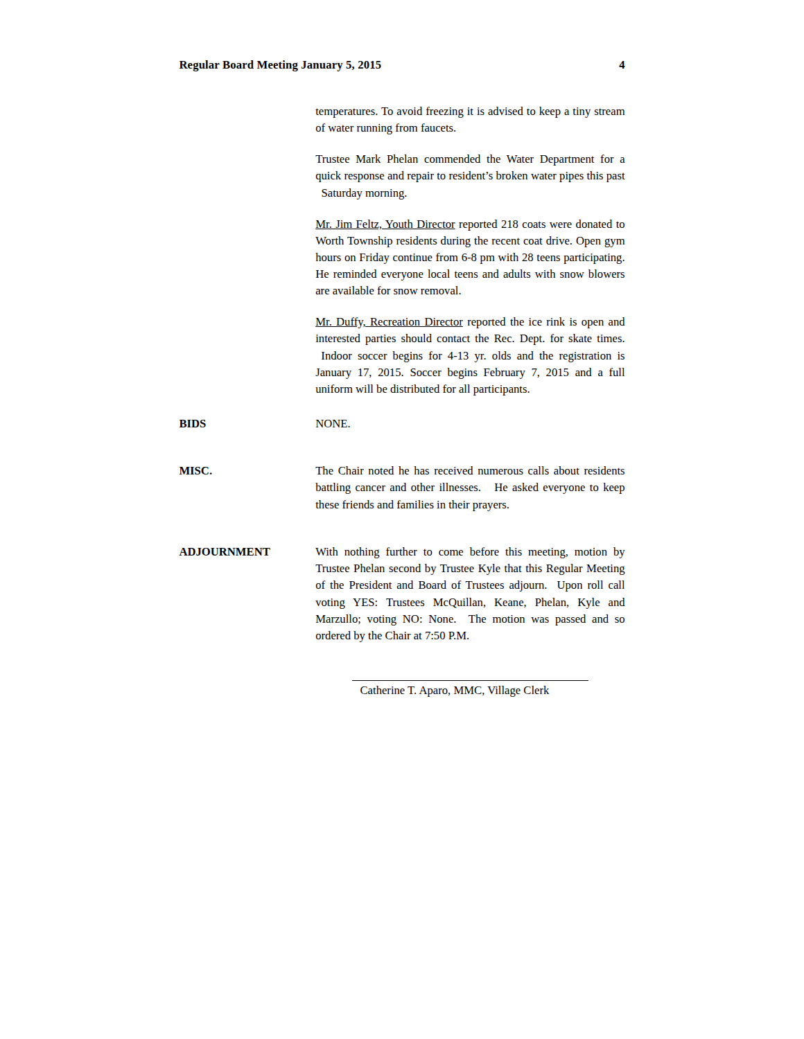Regular Board Meeting January 5, 2015
4
temperatures. To avoid freezing it is advised to keep a tiny stream of water running from faucets.
Trustee Mark Phelan commended the Water Department for a quick response and repair to resident’s broken water pipes this past Saturday morning.
Mr. Jim Feltz, Youth Director reported 218 coats were donated to Worth Township residents during the recent coat drive. Open gym hours on Friday continue from 6-8 pm with 28 teens participating. He reminded everyone local teens and adults with snow blowers are available for snow removal.
Mr. Duffy, Recreation Director reported the ice rink is open and interested parties should contact the Rec. Dept. for skate times. Indoor soccer begins for 4-13 yr. olds and the registration is January 17, 2015. Soccer begins February 7, 2015 and a full uniform will be distributed for all participants.
BIDS
NONE.
MISC.
The Chair noted he has received numerous calls about residents battling cancer and other illnesses. He asked everyone to keep these friends and families in their prayers.
ADJOURNMENT
With nothing further to come before this meeting, motion by Trustee Phelan second by Trustee Kyle that this Regular Meeting of the President and Board of Trustees adjourn. Upon roll call voting YES: Trustees McQuillan, Keane, Phelan, Kyle and Marzullo; voting NO: None. The motion was passed and so ordered by the Chair at 7:50 P.M.
Catherine T. Aparo, MMC, Village Clerk